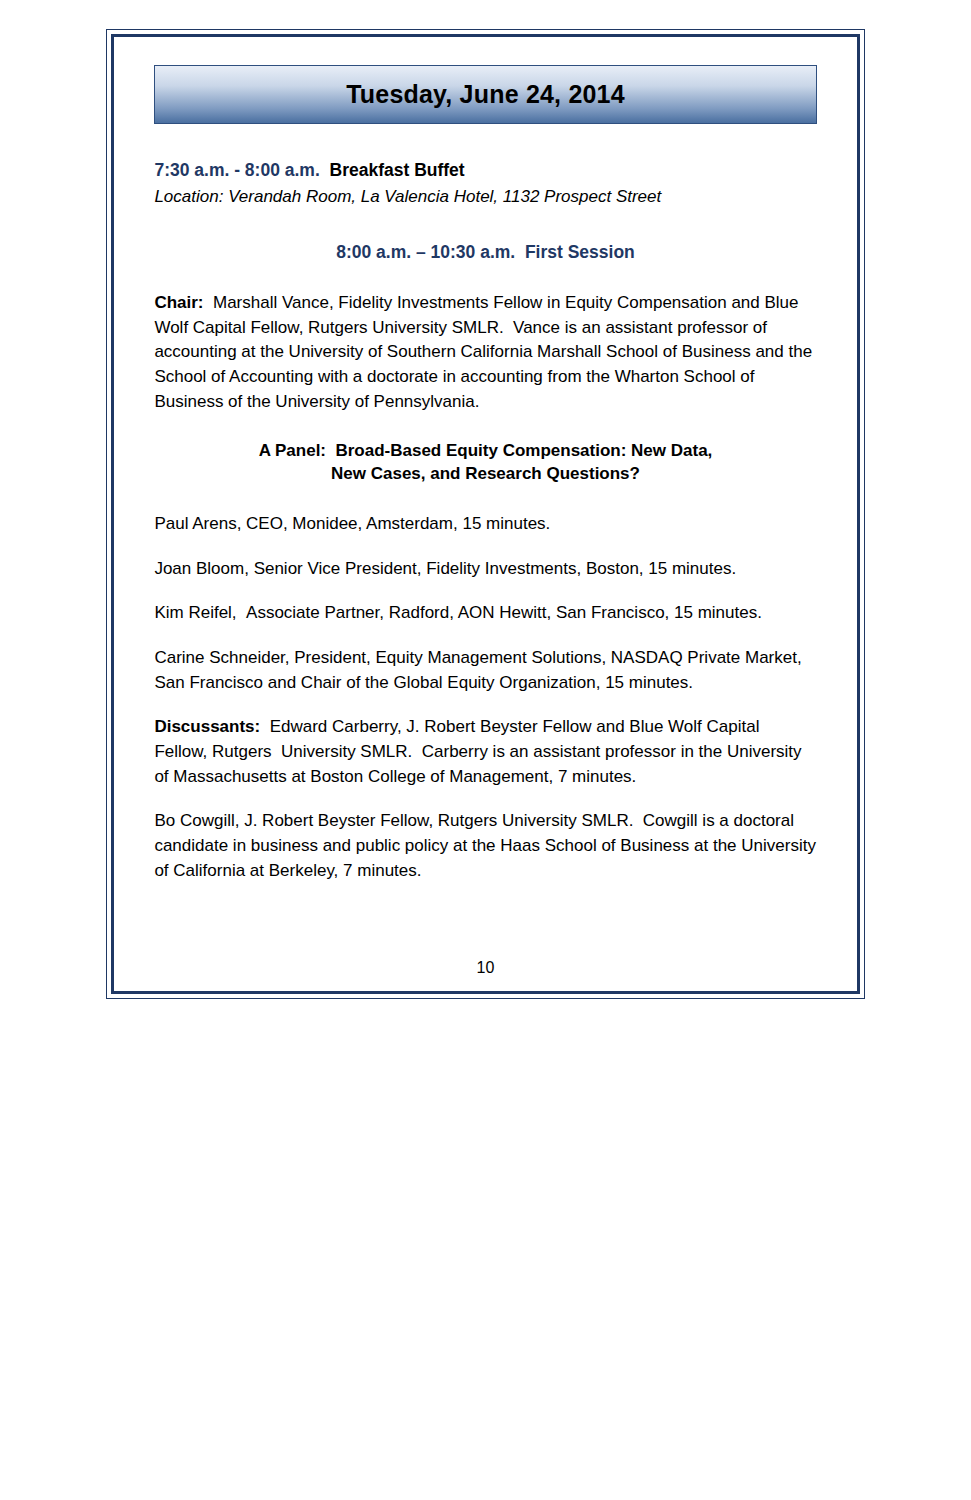Tuesday, June 24, 2014
7:30 a.m. - 8:00 a.m. Breakfast Buffet
Location: Verandah Room, La Valencia Hotel, 1132 Prospect Street
8:00 a.m. – 10:30 a.m. First Session
Chair: Marshall Vance, Fidelity Investments Fellow in Equity Compensation and Blue Wolf Capital Fellow, Rutgers University SMLR. Vance is an assistant professor of accounting at the University of Southern California Marshall School of Business and the School of Accounting with a doctorate in accounting from the Wharton School of Business of the University of Pennsylvania.
A Panel: Broad-Based Equity Compensation: New Data,New Cases, and Research Questions?
Paul Arens, CEO, Monidee, Amsterdam, 15 minutes.
Joan Bloom, Senior Vice President, Fidelity Investments, Boston, 15 minutes.
Kim Reifel, Associate Partner, Radford, AON Hewitt, San Francisco, 15 minutes.
Carine Schneider, President, Equity Management Solutions, NASDAQ Private Market, San Francisco and Chair of the Global Equity Organization, 15 minutes.
Discussants: Edward Carberry, J. Robert Beyster Fellow and Blue Wolf Capital Fellow, Rutgers University SMLR. Carberry is an assistant professor in the University of Massachusetts at Boston College of Management, 7 minutes.
Bo Cowgill, J. Robert Beyster Fellow, Rutgers University SMLR. Cowgill is a doctoral candidate in business and public policy at the Haas School of Business at the University of California at Berkeley, 7 minutes.
10